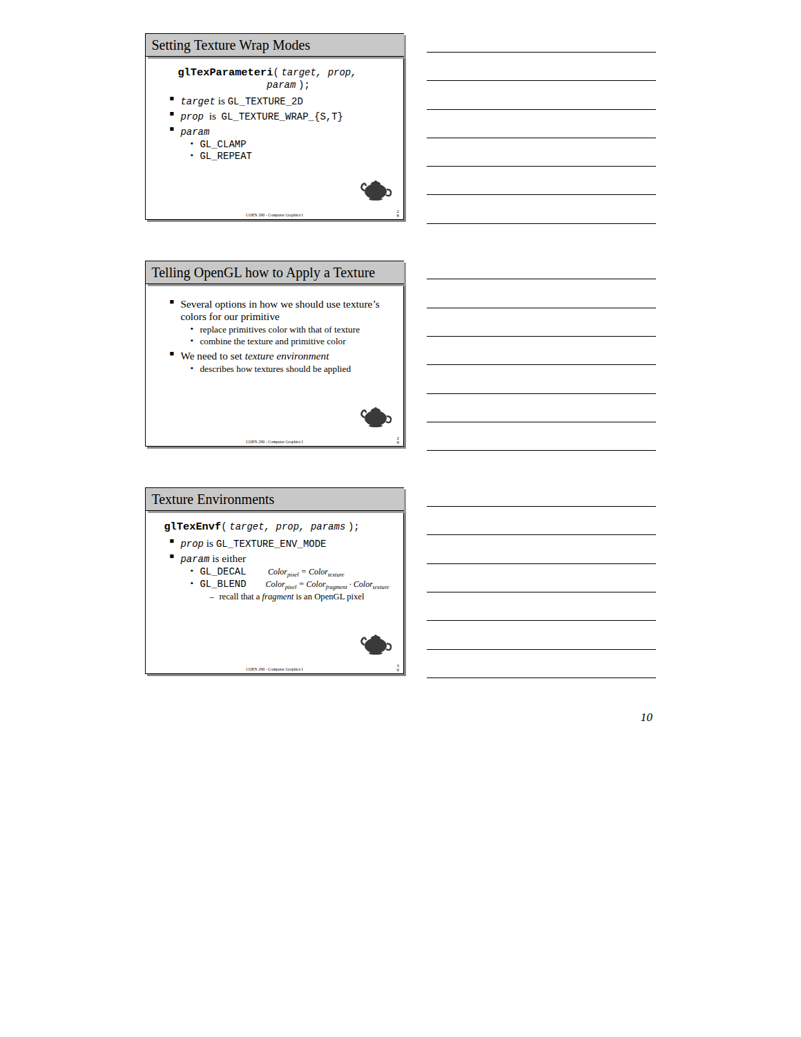Setting Texture Wrap Modes
glTexParameteri( target, prop,
param );
target is GL_TEXTURE_2D
prop is GL_TEXTURE_WRAP_{S,T}
param
GL_CLAMP
GL_REPEAT
COEN 290 - Computer Graphics I 2
8
Telling OpenGL how to Apply a Texture
Several options in how we should use texture’s colors for our primitive
replace primitives color with that of texture
combine the texture and primitive color
We need to set texture environment
describes how textures should be applied
COEN 290 - Computer Graphics I 2
9
Texture Environments
glTexEnvf( target, prop, params );
prop is GL_TEXTURE_ENV_MODE
param is either
GL_DECAL Colorpixel = Colortexture
GL_BLEND Colorpixel = Colorfragment · Colortexture
recall that a fragment is an OpenGL pixel
COEN 290 - Computer Graphics I 3
0
10